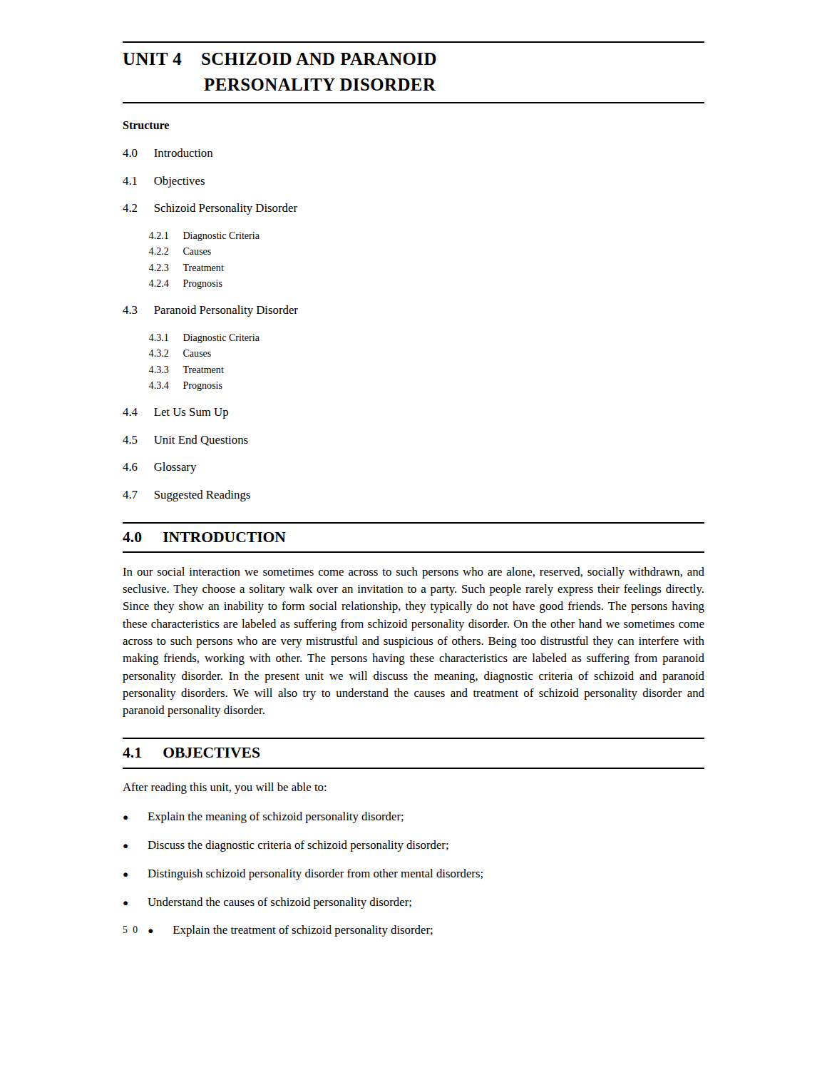UNIT 4 SCHIZOID AND PARANOID PERSONALITY DISORDER
Structure
4.0 Introduction
4.1 Objectives
4.2 Schizoid Personality Disorder
4.2.1 Diagnostic Criteria
4.2.2 Causes
4.2.3 Treatment
4.2.4 Prognosis
4.3 Paranoid Personality Disorder
4.3.1 Diagnostic Criteria
4.3.2 Causes
4.3.3 Treatment
4.3.4 Prognosis
4.4 Let Us Sum Up
4.5 Unit End Questions
4.6 Glossary
4.7 Suggested Readings
4.0 INTRODUCTION
In our social interaction we sometimes come across to such persons who are alone, reserved, socially withdrawn, and seclusive. They choose a solitary walk over an invitation to a party. Such people rarely express their feelings directly. Since they show an inability to form social relationship, they typically do not have good friends. The persons having these characteristics are labeled as suffering from schizoid personality disorder. On the other hand we sometimes come across to such persons who are very mistrustful and suspicious of others. Being too distrustful they can interfere with making friends, working with other. The persons having these characteristics are labeled as suffering from paranoid personality disorder. In the present unit we will discuss the meaning, diagnostic criteria of schizoid and paranoid personality disorders. We will also try to understand the causes and treatment of schizoid personality disorder and paranoid personality disorder.
4.1 OBJECTIVES
After reading this unit, you will be able to:
●Explain the meaning of schizoid personality disorder;
●Discuss the diagnostic criteria of schizoid personality disorder;
●Distinguish schizoid personality disorder from other mental disorders;
●Understand the causes of schizoid personality disorder;
5 0
●Explain the treatment of schizoid personality disorder;